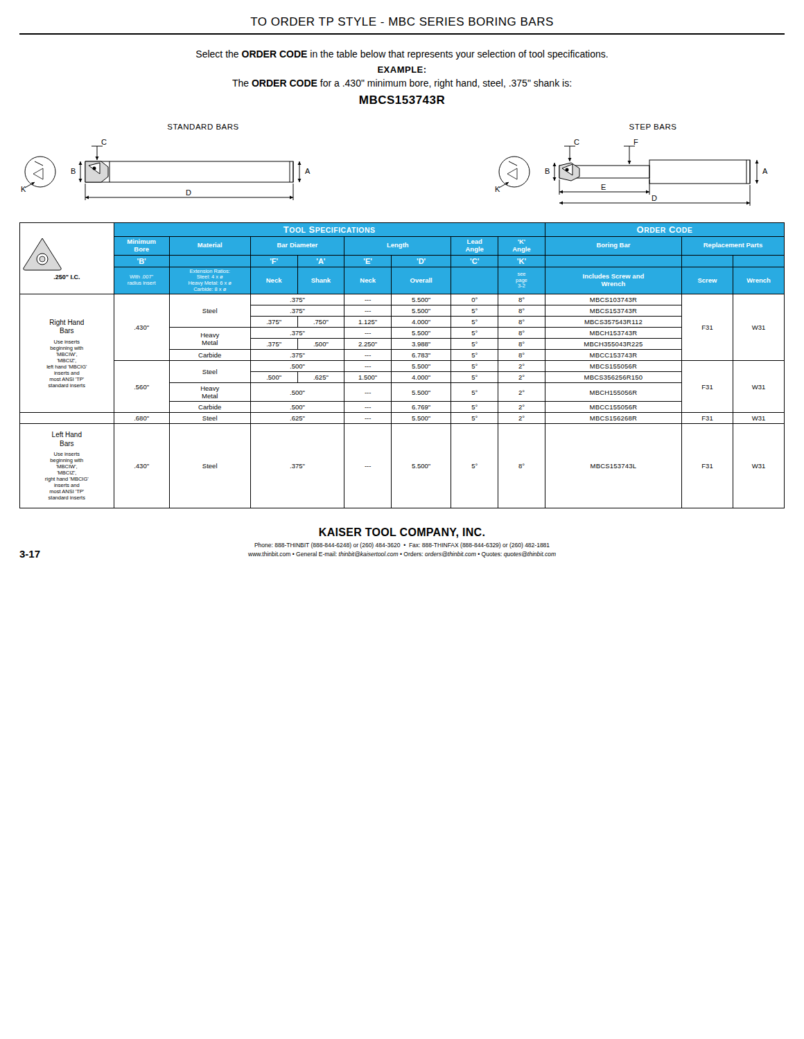TO ORDER TP STYLE - MBC SERIES BORING BARS
Select the ORDER CODE in the table below that represents your selection of tool specifications.
EXAMPLE:
The ORDER CODE for a .430" minimum bore, right hand, steel, .375" shank is:
MBCS153743R
STANDARD BARS
B C A D K
STEP BARS
B C F A E D K
| .250" I.C. | T OOL S PECIFICATIONS | O RDER C ODE |
| --- | --- | --- |
| Minimum Bore | Material | Bar Diameter | Length | Lead Angle | 'K' Angle | Boring Bar | Replacement Parts |
| 'B' | | 'F' | 'A' | 'E' | 'D' | 'C' | 'K' | | | |
| With .007" radius insert | Extension Ratios: Steel: 4 x ø Heavy Metal: 6 x ø Carbide: 8 x ø | Neck | Shank | Neck | Overall | | see page 3-2 | Includes Screw and Wrench | Screw | Wrench |
| Right Hand Bars Use inserts beginning with 'MBCIW', 'MBCIZ', left hand 'MBCIG' inserts and most ANSI 'TP' standard inserts | .430" | Steel | .375" | --- | 5.500" | 0° | 8° | MBCS103743R | F31 | W31 |
| .375" | --- | 5.500" | 5° | 8° | MBCS153743R |
| .375" | .750" | 1.125" | 4.000" | 5° | 8° | MBCS357543R112 |
| Heavy Metal | .375" | --- | 5.500" | 5° | 8° | MBCH153743R |
| .375" | .500" | 2.250" | 3.988" | 5° | 8° | MBCH355043R225 |
| Carbide | .375" | --- | 6.783" | 5° | 8° | MBCC153743R |
| .560" | Steel | .500" | --- | 5.500" | 5° | 2° | MBCS155056R | F31 | W31 |
| .500" | .625" | 1.500" | 4.000" | 5° | 2° | MBCS356256R150 |
| Heavy Metal | .500" | --- | 5.500" | 5° | 2° | MBCH155056R |
| Carbide | .500" | --- | 6.769" | 5° | 2° | MBCC155056R |
| | .680" | Steel | .625" | --- | 5.500" | 5° | 2° | MBCS156268R | F31 | W31 |
| Left Hand Bars Use inserts beginning with 'MBCIW', 'MBCIZ', right hand 'MBCIG' inserts and most ANSI 'TP' standard inserts | .430" | Steel | .375" | --- | 5.500" | 5° | 8° | MBCS153743L | F31 | W31 |
3-17
KAISER TOOL COMPANY, INC.
Phone: 888-THINBIT (888-844-6248) or (260) 484-3620 • Fax: 888-THINFAX (888-844-6329) or (260) 482-1881
www.thinbit.com • General E-mail: thinbit@kaisertool.com • Orders: orders@thinbit.com • Quotes: quotes@thinbit.com